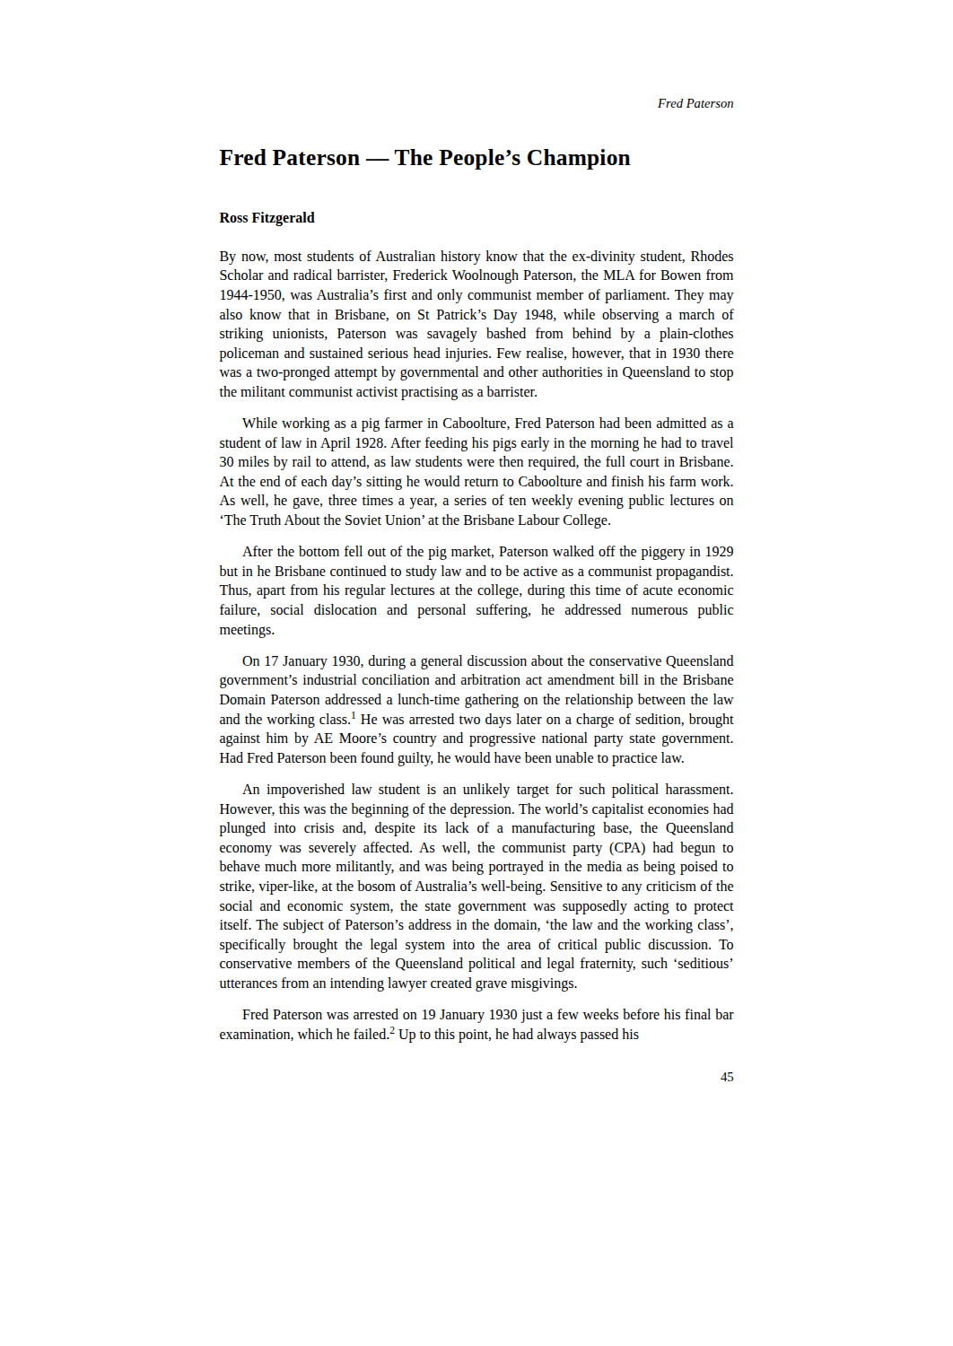Fred Paterson
Fred Paterson — The People’s Champion
Ross Fitzgerald
By now, most students of Australian history know that the ex-divinity student, Rhodes Scholar and radical barrister, Frederick Woolnough Paterson, the MLA for Bowen from 1944-1950, was Australia’s first and only communist member of parliament. They may also know that in Brisbane, on St Patrick’s Day 1948, while observing a march of striking unionists, Paterson was savagely bashed from behind by a plain-clothes policeman and sustained serious head injuries. Few realise, however, that in 1930 there was a two-pronged attempt by governmental and other authorities in Queensland to stop the militant communist activist practising as a barrister.
While working as a pig farmer in Caboolture, Fred Paterson had been admitted as a student of law in April 1928. After feeding his pigs early in the morning he had to travel 30 miles by rail to attend, as law students were then required, the full court in Brisbane. At the end of each day’s sitting he would return to Caboolture and finish his farm work. As well, he gave, three times a year, a series of ten weekly evening public lectures on ‘The Truth About the Soviet Union’ at the Brisbane Labour College.
After the bottom fell out of the pig market, Paterson walked off the piggery in 1929 but in he Brisbane continued to study law and to be active as a communist propagandist. Thus, apart from his regular lectures at the college, during this time of acute economic failure, social dislocation and personal suffering, he addressed numerous public meetings.
On 17 January 1930, during a general discussion about the conservative Queensland government’s industrial conciliation and arbitration act amendment bill in the Brisbane Domain Paterson addressed a lunch-time gathering on the relationship between the law and the working class.1 He was arrested two days later on a charge of sedition, brought against him by AE Moore’s country and progressive national party state government. Had Fred Paterson been found guilty, he would have been unable to practice law.
An impoverished law student is an unlikely target for such political harassment. However, this was the beginning of the depression. The world’s capitalist economies had plunged into crisis and, despite its lack of a manufacturing base, the Queensland economy was severely affected. As well, the communist party (CPA) had begun to behave much more militantly, and was being portrayed in the media as being poised to strike, viper-like, at the bosom of Australia’s well-being. Sensitive to any criticism of the social and economic system, the state government was supposedly acting to protect itself. The subject of Paterson’s address in the domain, ‘the law and the working class’, specifically brought the legal system into the area of critical public discussion. To conservative members of the Queensland political and legal fraternity, such ‘seditious’ utterances from an intending lawyer created grave misgivings.
Fred Paterson was arrested on 19 January 1930 just a few weeks before his final bar examination, which he failed.2 Up to this point, he had always passed his
45